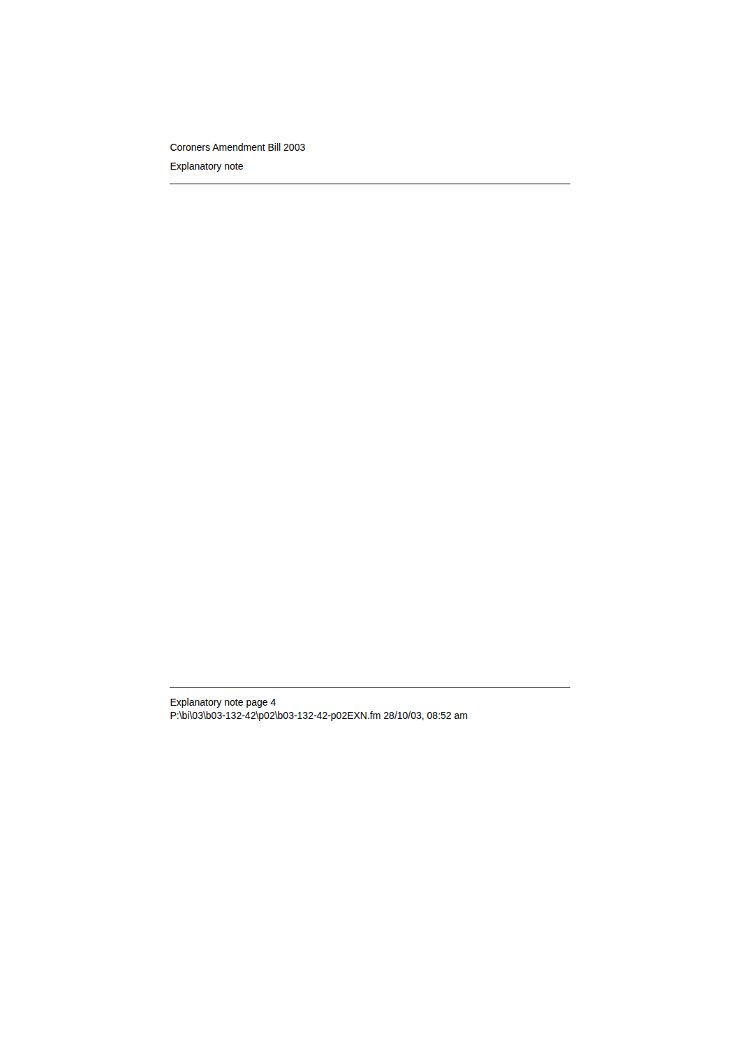Coroners Amendment Bill 2003
Explanatory note
Explanatory note page 4
P:\bi\03\b03-132-42\p02\b03-132-42-p02EXN.fm 28/10/03, 08:52 am